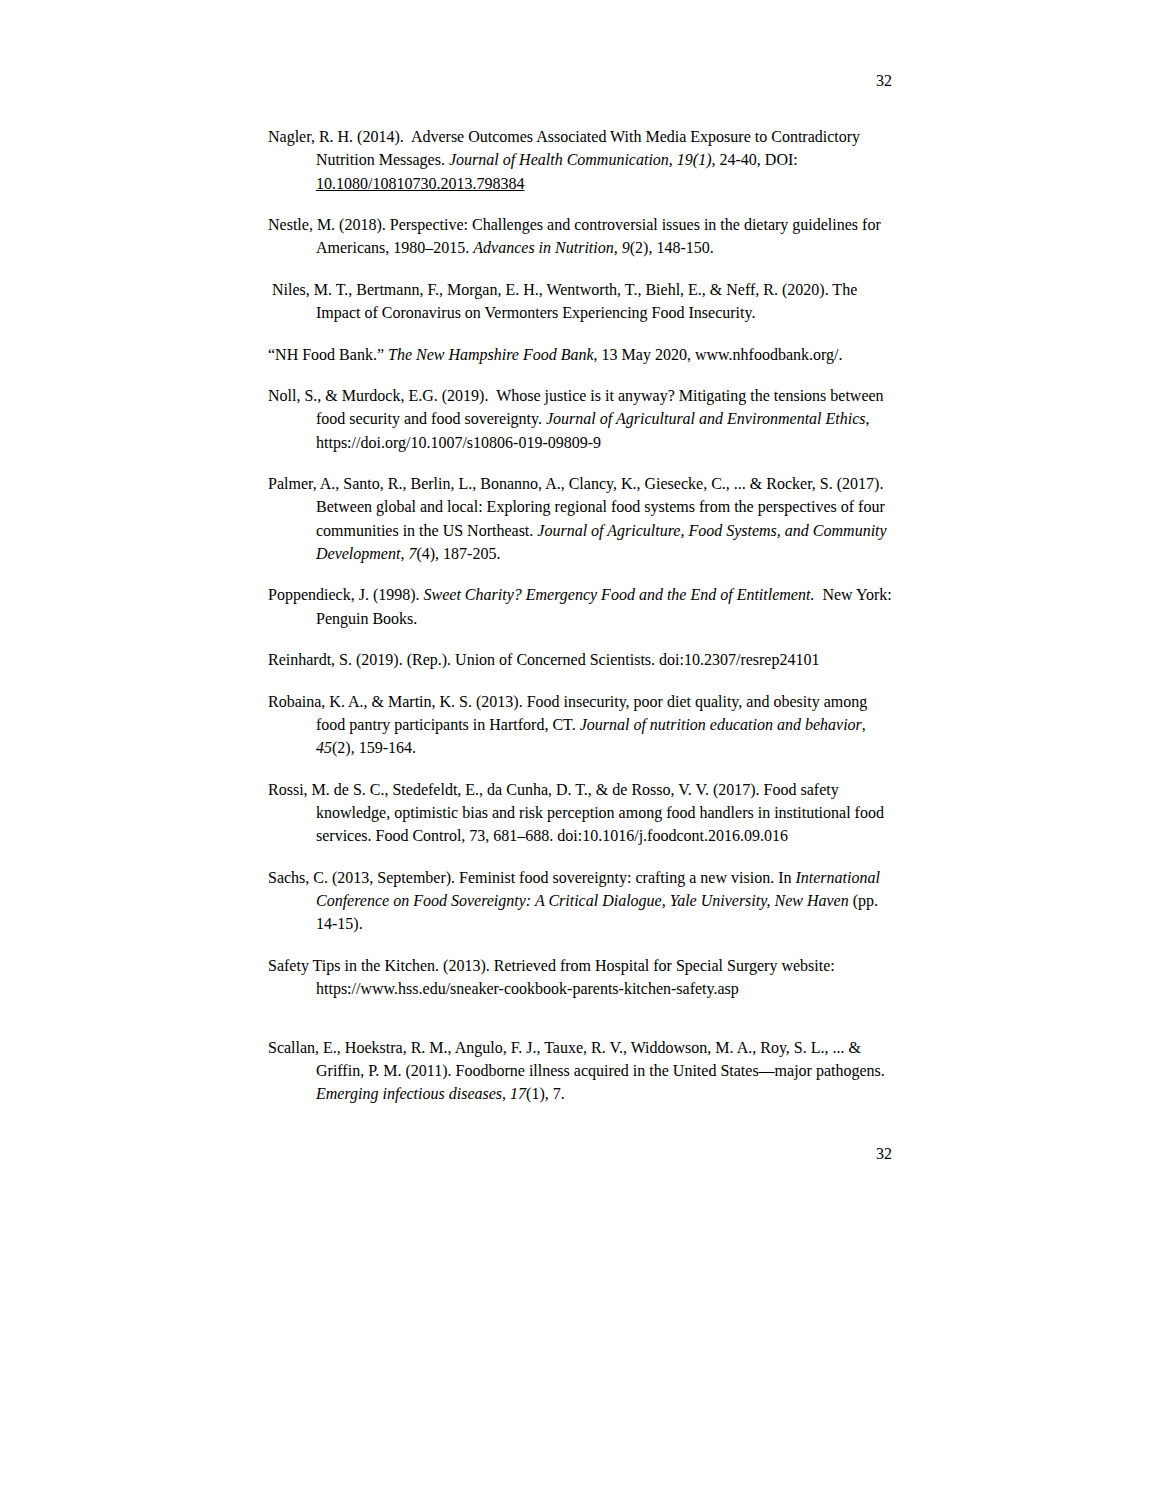32
Nagler, R. H. (2014). Adverse Outcomes Associated With Media Exposure to Contradictory Nutrition Messages. Journal of Health Communication, 19(1), 24-40, DOI: 10.1080/10810730.2013.798384
Nestle, M. (2018). Perspective: Challenges and controversial issues in the dietary guidelines for Americans, 1980–2015. Advances in Nutrition, 9(2), 148-150.
Niles, M. T., Bertmann, F., Morgan, E. H., Wentworth, T., Biehl, E., & Neff, R. (2020). The Impact of Coronavirus on Vermonters Experiencing Food Insecurity.
“NH Food Bank.” The New Hampshire Food Bank, 13 May 2020, www.nhfoodbank.org/.
Noll, S., & Murdock, E.G. (2019). Whose justice is it anyway? Mitigating the tensions between food security and food sovereignty. Journal of Agricultural and Environmental Ethics, https://doi.org/10.1007/s10806-019-09809-9
Palmer, A., Santo, R., Berlin, L., Bonanno, A., Clancy, K., Giesecke, C., ... & Rocker, S. (2017). Between global and local: Exploring regional food systems from the perspectives of four communities in the US Northeast. Journal of Agriculture, Food Systems, and Community Development, 7(4), 187-205.
Poppendieck, J. (1998). Sweet Charity? Emergency Food and the End of Entitlement. New York: Penguin Books.
Reinhardt, S. (2019). (Rep.). Union of Concerned Scientists. doi:10.2307/resrep24101
Robaina, K. A., & Martin, K. S. (2013). Food insecurity, poor diet quality, and obesity among food pantry participants in Hartford, CT. Journal of nutrition education and behavior, 45(2), 159-164.
Rossi, M. de S. C., Stedefeldt, E., da Cunha, D. T., & de Rosso, V. V. (2017). Food safety knowledge, optimistic bias and risk perception among food handlers in institutional food services. Food Control, 73, 681–688. doi:10.1016/j.foodcont.2016.09.016
Sachs, C. (2013, September). Feminist food sovereignty: crafting a new vision. In International Conference on Food Sovereignty: A Critical Dialogue, Yale University, New Haven (pp. 14-15).
Safety Tips in the Kitchen. (2013). Retrieved from Hospital for Special Surgery website: https://www.hss.edu/sneaker-cookbook-parents-kitchen-safety.asp
Scallan, E., Hoekstra, R. M., Angulo, F. J., Tauxe, R. V., Widdowson, M. A., Roy, S. L., ... & Griffin, P. M. (2011). Foodborne illness acquired in the United States—major pathogens. Emerging infectious diseases, 17(1), 7.
32